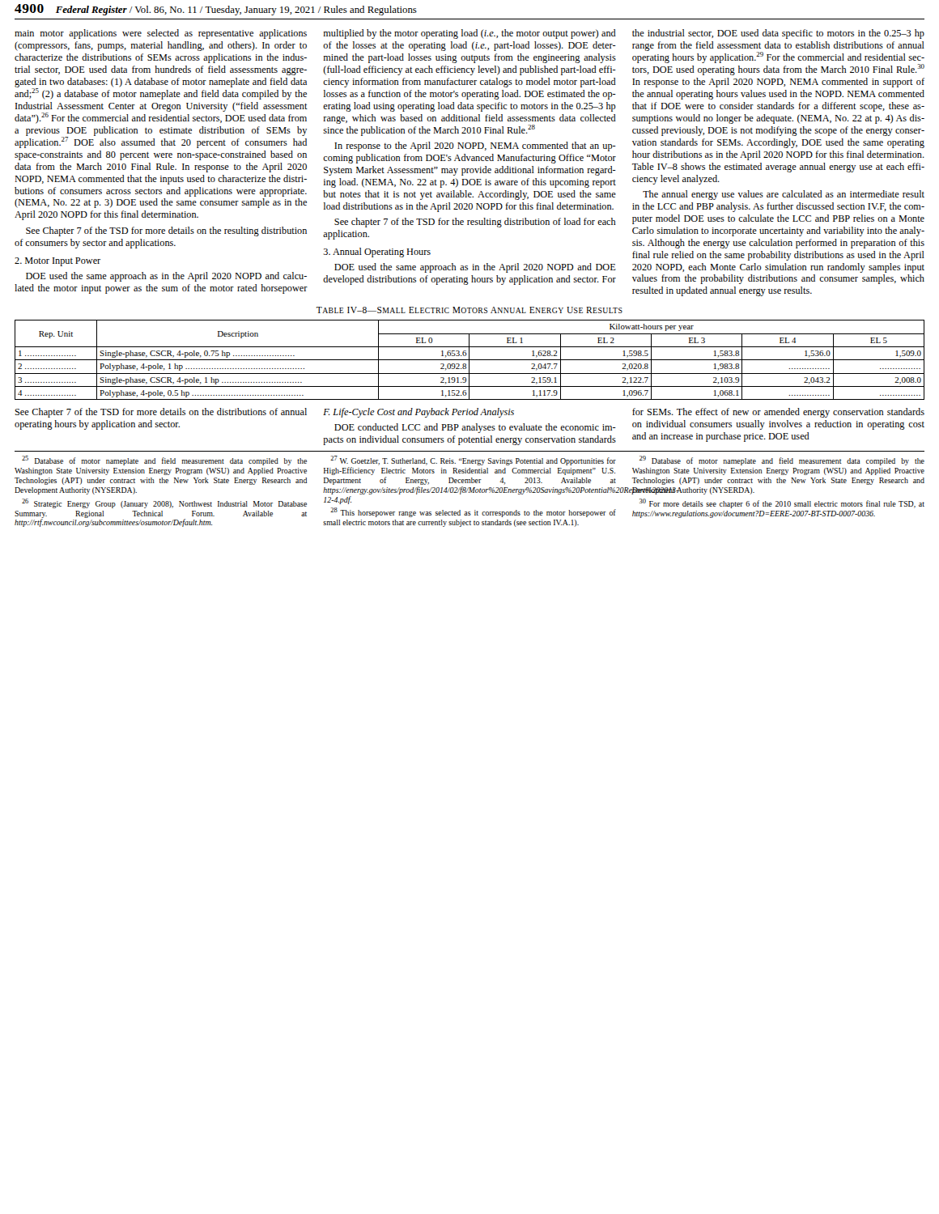4900
Federal Register / Vol. 86, No. 11 / Tuesday, January 19, 2021 / Rules and Regulations
main motor applications were selected as representative applications (compressors, fans, pumps, material handling, and others). In order to characterize the distributions of SEMs across applications in the industrial sector, DOE used data from hundreds of field assessments aggregated in two databases: (1) A database of motor nameplate and field data and;25 (2) a database of motor nameplate and field data compiled by the Industrial Assessment Center at Oregon University (“field assessment data”).26 For the commercial and residential sectors, DOE used data from a previous DOE publication to estimate distribution of SEMs by application.27 DOE also assumed that 20 percent of consumers had space-constraints and 80 percent were non-space-constrained based on data from the March 2010 Final Rule. In response to the April 2020 NOPD, NEMA commented that the inputs used to characterize the distributions of consumers across sectors and applications were appropriate. (NEMA, No. 22 at p. 3) DOE used the same consumer sample as in the April 2020 NOPD for this final determination.
See Chapter 7 of the TSD for more details on the resulting distribution of consumers by sector and applications.
2. Motor Input Power
DOE used the same approach as in the April 2020 NOPD and calculated the motor input power as the sum of the motor rated horsepower multiplied by the motor operating load (i.e., the motor output power) and of the losses at the operating load (i.e., part-load losses). DOE determined the part-load losses using outputs from the engineering analysis (full-load efficiency at each efficiency level) and published part-load efficiency information from manufacturer catalogs to model motor part-load losses as a function of the motor's operating load. DOE estimated the operating load using operating load data specific to motors in the 0.25–3 hp range, which was based on additional field assessments data collected since the publication of the March 2010 Final Rule.28
In response to the April 2020 NOPD, NEMA commented that an upcoming publication from DOE's Advanced Manufacturing Office “Motor System Market Assessment” may provide additional information regarding load. (NEMA, No. 22 at p. 4) DOE is aware of this upcoming report but notes that it is not yet available. Accordingly, DOE used the same load distributions as in the April 2020 NOPD for this final determination.
See chapter 7 of the TSD for the resulting distribution of load for each application.
3. Annual Operating Hours
DOE used the same approach as in the April 2020 NOPD and DOE developed distributions of operating hours by application and sector. For the industrial sector, DOE used data specific to motors in the 0.25–3 hp range from the field assessment data to establish distributions of annual operating hours by application.29 For the commercial and residential sectors, DOE used operating hours data from the March 2010 Final Rule.30 In response to the April 2020 NOPD, NEMA commented in support of the annual operating hours values used in the NOPD. NEMA commented that if DOE were to consider standards for a different scope, these assumptions would no longer be adequate. (NEMA, No. 22 at p. 4) As discussed previously, DOE is not modifying the scope of the energy conservation standards for SEMs. Accordingly, DOE used the same operating hour distributions as in the April 2020 NOPD for this final determination. Table IV–8 shows the estimated average annual energy use at each efficiency level analyzed.
The annual energy use values are calculated as an intermediate result in the LCC and PBP analysis. As further discussed section IV.F, the computer model DOE uses to calculate the LCC and PBP relies on a Monte Carlo simulation to incorporate uncertainty and variability into the analysis. Although the energy use calculation performed in preparation of this final rule relied on the same probability distributions as used in the April 2020 NOPD, each Monte Carlo simulation run randomly samples input values from the probability distributions and consumer samples, which resulted in updated annual energy use results.
TABLE IV–8—SMALL ELECTRIC MOTORS ANNUAL ENERGY USE RESULTS
| Rep. Unit | Description | Kilowatt-hours per year |
| --- | --- | --- |
| EL 0 | EL 1 | EL 2 | EL 3 | EL 4 | EL 5 |
| 1 .................... | Single-phase, CSCR, 4-pole, 0.75 hp ........................ | 1,653.6 | 1,628.2 | 1,598.5 | 1,583.8 | 1,536.0 | 1,509.0 |
| 2 .................... | Polyphase, 4-pole, 1 hp .............................................. | 2,092.8 | 2,047.7 | 2,020.8 | 1,983.8 | ................ | ................ |
| 3 .................... | Single-phase, CSCR, 4-pole, 1 hp ............................... | 2,191.9 | 2,159.1 | 2,122.7 | 2,103.9 | 2,043.2 | 2,008.0 |
| 4 .................... | Polyphase, 4-pole, 0.5 hp ........................................... | 1,152.6 | 1,117.9 | 1,096.7 | 1,068.1 | ................ | ................ |
See Chapter 7 of the TSD for more details on the distributions of annual operating hours by application and sector.
F. Life-Cycle Cost and Payback Period Analysis
DOE conducted LCC and PBP analyses to evaluate the economic impacts on individual consumers of potential energy conservation standards for SEMs. The effect of new or amended energy conservation standards on individual consumers usually involves a reduction in operating cost and an increase in purchase price. DOE used
25 Database of motor nameplate and field measurement data compiled by the Washington State University Extension Energy Program (WSU) and Applied Proactive Technologies (APT) under contract with the New York State Energy Research and Development Authority (NYSERDA).
26 Strategic Energy Group (January 2008), Northwest Industrial Motor Database Summary. Regional Technical Forum. Available at http://rtf.nwcouncil.org/subcommittees/osumotor/Default.htm.
27 W. Goetzler, T. Sutherland, C. Reis. “Energy Savings Potential and Opportunities for High-Efficiency Electric Motors in Residential and Commercial Equipment” U.S. Department of Energy, December 4, 2013. Available at https://energy.gov/sites/prod/files/2014/02/f8/Motor%20Energy%20Savings%20Potential%20Report%202013-12-4.pdf.
28 This horsepower range was selected as it corresponds to the motor horsepower of small electric motors that are currently subject to standards (see section IV.A.1).
29 Database of motor nameplate and field measurement data compiled by the Washington State University Extension Energy Program (WSU) and Applied Proactive Technologies (APT) under contract with the New York State Energy Research and Development Authority (NYSERDA).
30 For more details see chapter 6 of the 2010 small electric motors final rule TSD, at https://www.regulations.gov/document?D=EERE-2007-BT-STD-0007-0036.